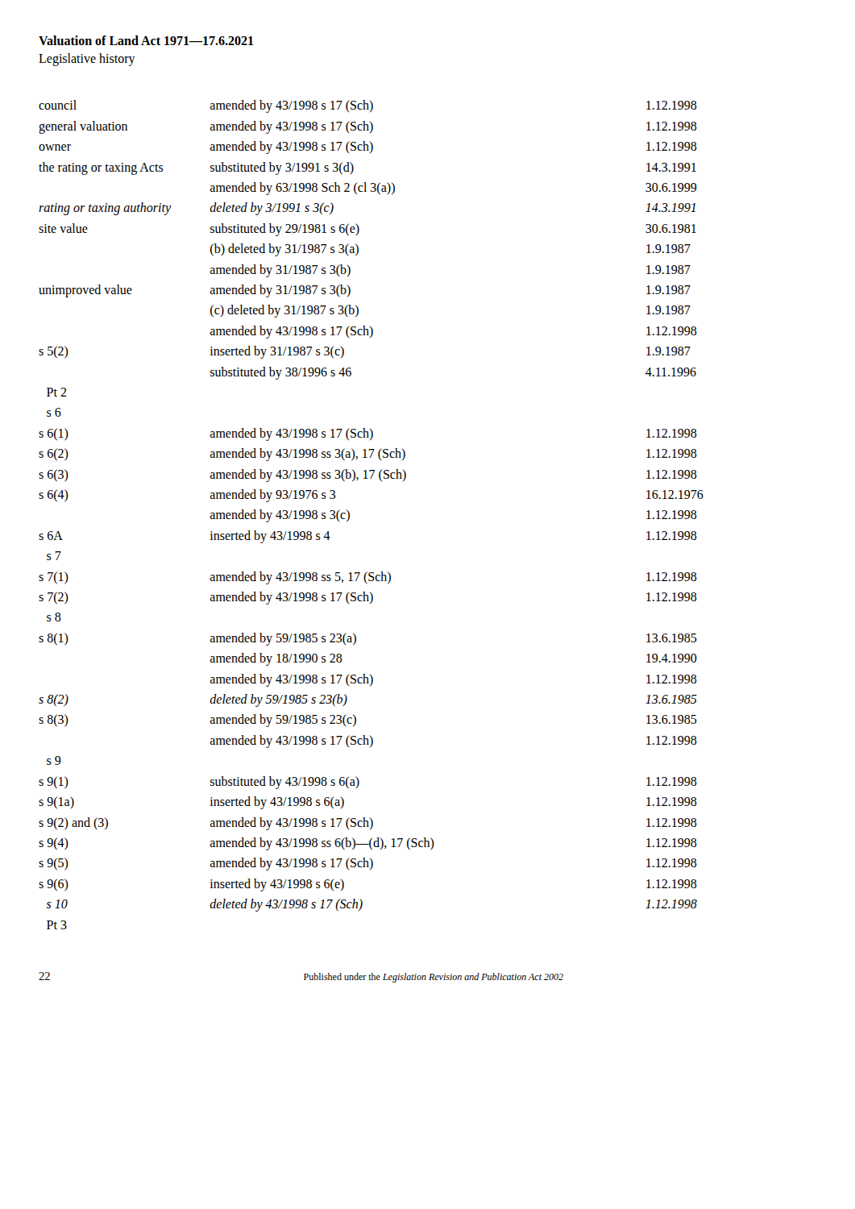Valuation of Land Act 1971—17.6.2021
Legislative history
| council | amended by 43/1998 s 17 (Sch) | 1.12.1998 |
| general valuation | amended by 43/1998 s 17 (Sch) | 1.12.1998 |
| owner | amended by 43/1998 s 17 (Sch) | 1.12.1998 |
| the rating or taxing Acts | substituted by 3/1991 s 3(d) | 14.3.1991 |
| | amended by 63/1998 Sch 2 (cl 3(a)) | 30.6.1999 |
| rating or taxing authority | deleted by 3/1991 s 3(c) | 14.3.1991 |
| site value | substituted by 29/1981 s 6(e) | 30.6.1981 |
| | (b) deleted by 31/1987 s 3(a) | 1.9.1987 |
| | amended by 31/1987 s 3(b) | 1.9.1987 |
| unimproved value | amended by 31/1987 s 3(b) | 1.9.1987 |
| | (c) deleted by 31/1987 s 3(b) | 1.9.1987 |
| | amended by 43/1998 s 17 (Sch) | 1.12.1998 |
| s 5(2) | inserted by 31/1987 s 3(c) | 1.9.1987 |
| | substituted by 38/1996 s 46 | 4.11.1996 |
| Pt 2 | | |
| s 6 | | |
| s 6(1) | amended by 43/1998 s 17 (Sch) | 1.12.1998 |
| s 6(2) | amended by 43/1998 ss 3(a), 17 (Sch) | 1.12.1998 |
| s 6(3) | amended by 43/1998 ss 3(b), 17 (Sch) | 1.12.1998 |
| s 6(4) | amended by 93/1976 s 3 | 16.12.1976 |
| | amended by 43/1998 s 3(c) | 1.12.1998 |
| s 6A | inserted by 43/1998 s 4 | 1.12.1998 |
| s 7 | | |
| s 7(1) | amended by 43/1998 ss 5, 17 (Sch) | 1.12.1998 |
| s 7(2) | amended by 43/1998 s 17 (Sch) | 1.12.1998 |
| s 8 | | |
| s 8(1) | amended by 59/1985 s 23(a) | 13.6.1985 |
| | amended by 18/1990 s 28 | 19.4.1990 |
| | amended by 43/1998 s 17 (Sch) | 1.12.1998 |
| s 8(2) | deleted by 59/1985 s 23(b) | 13.6.1985 |
| s 8(3) | amended by 59/1985 s 23(c) | 13.6.1985 |
| | amended by 43/1998 s 17 (Sch) | 1.12.1998 |
| s 9 | | |
| s 9(1) | substituted by 43/1998 s 6(a) | 1.12.1998 |
| s 9(1a) | inserted by 43/1998 s 6(a) | 1.12.1998 |
| s 9(2) and (3) | amended by 43/1998 s 17 (Sch) | 1.12.1998 |
| s 9(4) | amended by 43/1998 ss 6(b)—(d), 17 (Sch) | 1.12.1998 |
| s 9(5) | amended by 43/1998 s 17 (Sch) | 1.12.1998 |
| s 9(6) | inserted by 43/1998 s 6(e) | 1.12.1998 |
| s 10 | deleted by 43/1998 s 17 (Sch) | 1.12.1998 |
| Pt 3 | | |
22 Published under the Legislation Revision and Publication Act 2002